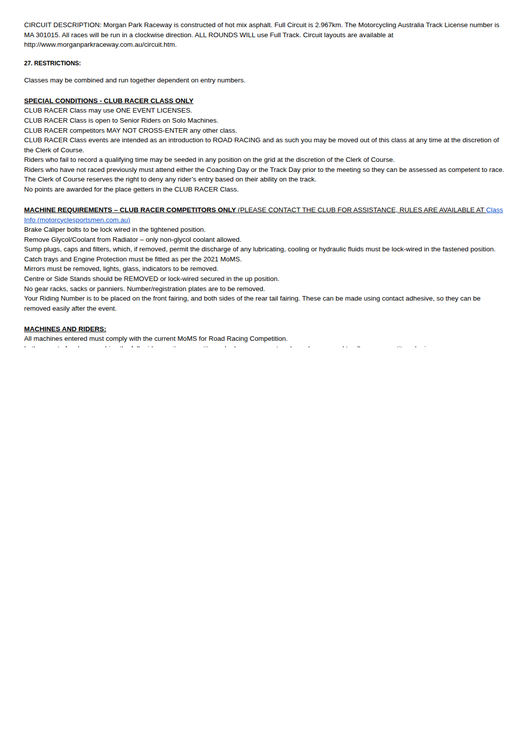CIRCUIT DESCRIPTION: Morgan Park Raceway is constructed of hot mix asphalt. Full Circuit is 2.967km. The Motorcycling Australia Track License number is MA 301015. All races will be run in a clockwise direction. ALL ROUNDS WILL use Full Track. Circuit layouts are available at http://www.morganparkraceway.com.au/circuit.htm.
27. RESTRICTIONS:
Classes may be combined and run together dependent on entry numbers.
SPECIAL CONDITIONS - CLUB RACER CLASS ONLY
CLUB RACER Class may use ONE EVENT LICENSES.
CLUB RACER Class is open to Senior Riders on Solo Machines.
CLUB RACER competitors MAY NOT CROSS-ENTER any other class.
CLUB RACER Class events are intended as an introduction to ROAD RACING and as such you may be moved out of this class at any time at the discretion of the Clerk of Course.
Riders who fail to record a qualifying time may be seeded in any position on the grid at the discretion of the Clerk of Course.
Riders who have not raced previously must attend either the Coaching Day or the Track Day prior to the meeting so they can be assessed as competent to race.
The Clerk of Course reserves the right to deny any rider’s entry based on their ability on the track.
No points are awarded for the place getters in the CLUB RACER Class.
MACHINE REQUIREMENTS – CLUB RACER COMPETITORS ONLY (PLEASE CONTACT THE CLUB FOR ASSISTANCE, RULES ARE AVAILABLE AT Class Info (motorcyclesportsmen.com.au)
Brake Caliper bolts to be lock wired in the tightened position.
Remove Glycol/Coolant from Radiator – only non-glycol coolant allowed.
Sump plugs, caps and filters, which, if removed, permit the discharge of any lubricating, cooling or hydraulic fluids must be lock-wired in the fastened position.
Catch trays and Engine Protection must be fitted as per the 2021 MoMS.
Mirrors must be removed, lights, glass, indicators to be removed.
Centre or Side Stands should be REMOVED or lock-wired secured in the up position.
No gear racks, sacks or panniers. Number/registration plates are to be removed.
Your Riding Number is to be placed on the front fairing, and both sides of the rear tail fairing. These can be made using contact adhesive, so they can be removed easily after the event.
MACHINES AND RIDERS:
All machines entered must comply with the current MoMS for Road Racing Competition.
In the event of a class reaching the full grid capacity, competitors who have cross entered may be removed to allow a competitor who is